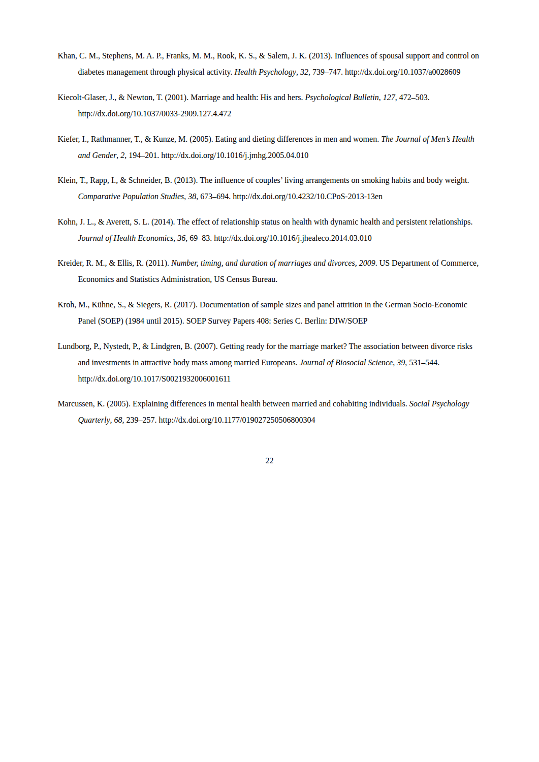Khan, C. M., Stephens, M. A. P., Franks, M. M., Rook, K. S., & Salem, J. K. (2013). Influences of spousal support and control on diabetes management through physical activity. Health Psychology, 32, 739–747. http://dx.doi.org/10.1037/a0028609
Kiecolt-Glaser, J., & Newton, T. (2001). Marriage and health: His and hers. Psychological Bulletin, 127, 472–503. http://dx.doi.org/10.1037/0033-2909.127.4.472
Kiefer, I., Rathmanner, T., & Kunze, M. (2005). Eating and dieting differences in men and women. The Journal of Men’s Health and Gender, 2, 194–201. http://dx.doi.org/10.1016/j.jmhg.2005.04.010
Klein, T., Rapp, I., & Schneider, B. (2013). The influence of couples’ living arrangements on smoking habits and body weight. Comparative Population Studies, 38, 673–694. http://dx.doi.org/10.4232/10.CPoS-2013-13en
Kohn, J. L., & Averett, S. L. (2014). The effect of relationship status on health with dynamic health and persistent relationships. Journal of Health Economics, 36, 69–83. http://dx.doi.org/10.1016/j.jhealeco.2014.03.010
Kreider, R. M., & Ellis, R. (2011). Number, timing, and duration of marriages and divorces, 2009. US Department of Commerce, Economics and Statistics Administration, US Census Bureau.
Kroh, M., Kühne, S., & Siegers, R. (2017). Documentation of sample sizes and panel attrition in the German Socio-Economic Panel (SOEP) (1984 until 2015). SOEP Survey Papers 408: Series C. Berlin: DIW/SOEP
Lundborg, P., Nystedt, P., & Lindgren, B. (2007). Getting ready for the marriage market? The association between divorce risks and investments in attractive body mass among married Europeans. Journal of Biosocial Science, 39, 531–544. http://dx.doi.org/10.1017/S0021932006001611
Marcussen, K. (2005). Explaining differences in mental health between married and cohabiting individuals. Social Psychology Quarterly, 68, 239–257. http://dx.doi.org/10.1177/019027250506800304
22